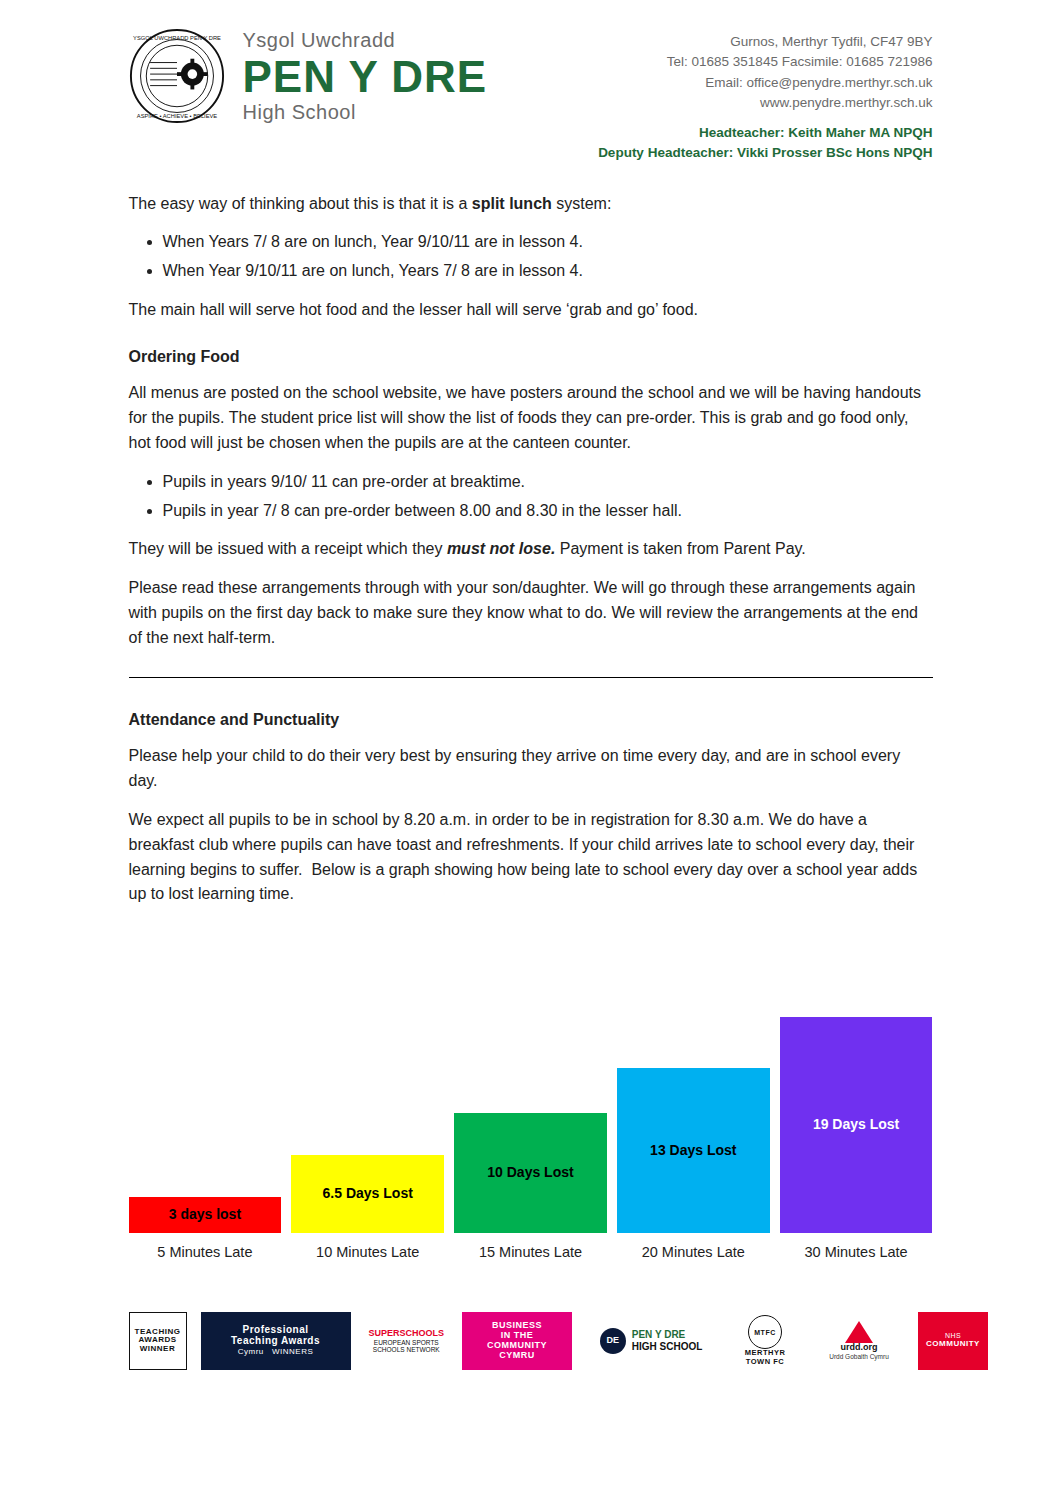YSGOL UWCHRADD PEN Y DRE ASPIRE • ACHIEVE • BELIEVE
Ysgol Uwchradd
PEN Y DRE
High School
Gurnos, Merthyr Tydfil, CF47 9BY
Tel: 01685 351845 Facsimile: 01685 721986
Email: office@penydre.merthyr.sch.uk
www.penydre.merthyr.sch.uk
Headteacher: Keith Maher MA NPQH
Deputy Headteacher: Vikki Prosser BSc Hons NPQH
The easy way of thinking about this is that it is a split lunch system:
When Years 7/ 8 are on lunch, Year 9/10/11 are in lesson 4.
When Year 9/10/11 are on lunch, Years 7/ 8 are in lesson 4.
The main hall will serve hot food and the lesser hall will serve ‘grab and go’ food.
Ordering Food
All menus are posted on the school website, we have posters around the school and we will be having handouts for the pupils. The student price list will show the list of foods they can pre-order. This is grab and go food only, hot food will just be chosen when the pupils are at the canteen counter.
Pupils in years 9/10/ 11 can pre-order at breaktime.
Pupils in year 7/ 8 can pre-order between 8.00 and 8.30 in the lesser hall.
They will be issued with a receipt which they must not lose. Payment is taken from Parent Pay.
Please read these arrangements through with your son/daughter. We will go through these arrangements again with pupils on the first day back to make sure they know what to do. We will review the arrangements at the end of the next half-term.
Attendance and Punctuality
Please help your child to do their very best by ensuring they arrive on time every day, and are in school every day.
We expect all pupils to be in school by 8.20 a.m. in order to be in registration for 8.30 a.m. We do have a breakfast club where pupils can have toast and refreshments. If your child arrives late to school every day, their learning begins to suffer. Below is a graph showing how being late to school every day over a school year adds up to lost learning time.
3 days lost
6.5 Days Lost
10 Days Lost
13 Days Lost
19 Days Lost
5 Minutes Late
10 Minutes Late
15 Minutes Late
20 Minutes Late
30 Minutes Late
TEACHING
AWARDS WINNER
Professional
Teaching Awards Cymru WINNERS
SUPERSCHOOLS EUROPEAN SPORTS SCHOOLS NETWORK
BUSINESS
IN THE
COMMUNITY CYMRU
DE
PEN Y DRE
HIGH SCHOOL
MTFC
MERTHYR
TOWN FC
urdd.org Urdd Gobaith Cymru
NHS COMMUNITY